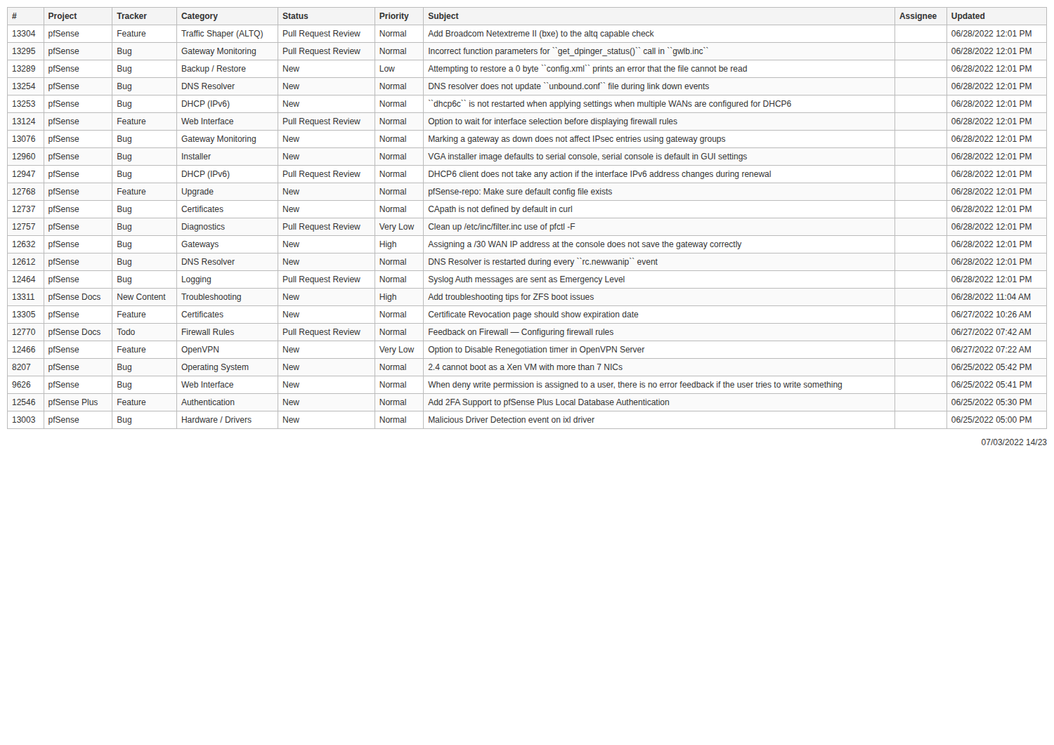| # | Project | Tracker | Category | Status | Priority | Subject | Assignee | Updated |
| --- | --- | --- | --- | --- | --- | --- | --- | --- |
| 13304 | pfSense | Feature | Traffic Shaper (ALTQ) | Pull Request Review | Normal | Add Broadcom Netextreme II (bxe) to the altq capable check | | 06/28/2022 12:01 PM |
| 13295 | pfSense | Bug | Gateway Monitoring | Pull Request Review | Normal | Incorrect function parameters for ``get_dpinger_status()`` call in ``gwlb.inc`` | | 06/28/2022 12:01 PM |
| 13289 | pfSense | Bug | Backup / Restore | New | Low | Attempting to restore a 0 byte ``config.xml`` prints an error that the file cannot be read | | 06/28/2022 12:01 PM |
| 13254 | pfSense | Bug | DNS Resolver | New | Normal | DNS resolver does not update ``unbound.conf`` file during link down events | | 06/28/2022 12:01 PM |
| 13253 | pfSense | Bug | DHCP (IPv6) | New | Normal | ``dhcp6c`` is not restarted when applying settings when multiple WANs are configured for DHCP6 | | 06/28/2022 12:01 PM |
| 13124 | pfSense | Feature | Web Interface | Pull Request Review | Normal | Option to wait for interface selection before displaying firewall rules | | 06/28/2022 12:01 PM |
| 13076 | pfSense | Bug | Gateway Monitoring | New | Normal | Marking a gateway as down does not affect IPsec entries using gateway groups | | 06/28/2022 12:01 PM |
| 12960 | pfSense | Bug | Installer | New | Normal | VGA installer image defaults to serial console, serial console is default in GUI settings | | 06/28/2022 12:01 PM |
| 12947 | pfSense | Bug | DHCP (IPv6) | Pull Request Review | Normal | DHCP6 client does not take any action if the interface IPv6 address changes during renewal | | 06/28/2022 12:01 PM |
| 12768 | pfSense | Feature | Upgrade | New | Normal | pfSense-repo: Make sure default config file exists | | 06/28/2022 12:01 PM |
| 12737 | pfSense | Bug | Certificates | New | Normal | CApath is not defined by default in curl | | 06/28/2022 12:01 PM |
| 12757 | pfSense | Bug | Diagnostics | Pull Request Review | Very Low | Clean up /etc/inc/filter.inc use of pfctl -F | | 06/28/2022 12:01 PM |
| 12632 | pfSense | Bug | Gateways | New | High | Assigning a /30 WAN IP address at the console does not save the gateway correctly | | 06/28/2022 12:01 PM |
| 12612 | pfSense | Bug | DNS Resolver | New | Normal | DNS Resolver is restarted during every ``rc.newwanip`` event | | 06/28/2022 12:01 PM |
| 12464 | pfSense | Bug | Logging | Pull Request Review | Normal | Syslog Auth messages are sent as Emergency Level | | 06/28/2022 12:01 PM |
| 13311 | pfSense Docs | New Content | Troubleshooting | New | High | Add troubleshooting tips for ZFS boot issues | | 06/28/2022 11:04 AM |
| 13305 | pfSense | Feature | Certificates | New | Normal | Certificate Revocation page should show expiration date | | 06/27/2022 10:26 AM |
| 12770 | pfSense Docs | Todo | Firewall Rules | Pull Request Review | Normal | Feedback on Firewall — Configuring firewall rules | | 06/27/2022 07:42 AM |
| 12466 | pfSense | Feature | OpenVPN | New | Very Low | Option to Disable Renegotiation timer in OpenVPN Server | | 06/27/2022 07:22 AM |
| 8207 | pfSense | Bug | Operating System | New | Normal | 2.4 cannot boot as a Xen VM with more than 7 NICs | | 06/25/2022 05:42 PM |
| 9626 | pfSense | Bug | Web Interface | New | Normal | When deny write permission is assigned to a user, there is no error feedback if the user tries to write something | | 06/25/2022 05:41 PM |
| 12546 | pfSense Plus | Feature | Authentication | New | Normal | Add 2FA Support to pfSense Plus Local Database Authentication | | 06/25/2022 05:30 PM |
| 13003 | pfSense | Bug | Hardware / Drivers | New | Normal | Malicious Driver Detection event on ixl driver | | 06/25/2022 05:00 PM |
07/03/2022 14/23